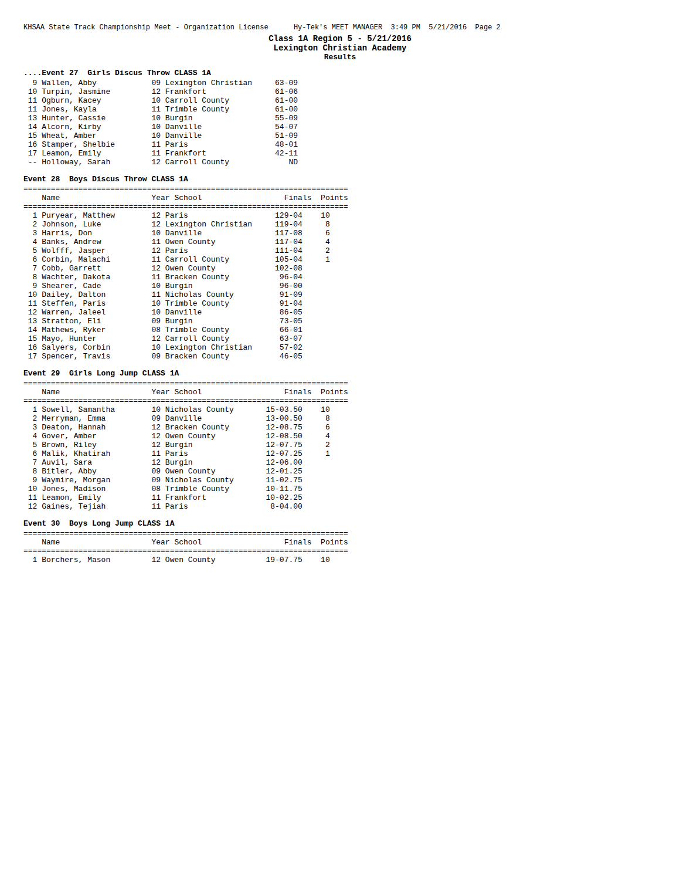KHSAA State Track Championship Meet - Organization License Hy-Tek's MEET MANAGER 3:49 PM 5/21/2016 Page 2
Class 1A Region 5 - 5/21/2016
Lexington Christian Academy
Results
....Event 27 Girls Discus Throw CLASS 1A
  9 Wallen, Abby            09 Lexington Christian     63-09
 10 Turpin, Jasmine         12 Frankfort               61-06
 11 Ogburn, Kacey           10 Carroll County          61-00
 11 Jones, Kayla            11 Trimble County          61-00
 13 Hunter, Cassie          10 Burgin                  55-09
 14 Alcorn, Kirby           10 Danville                54-07
 15 Wheat, Amber            10 Danville                51-09
 16 Stamper, Shelbie        11 Paris                   48-01
 17 Leamon, Emily           11 Frankfort               42-11
 -- Holloway, Sarah         12 Carroll County             ND
Event 28 Boys Discus Throw CLASS 1A
=======================================================================
    Name                    Year School                  Finals  Points
=======================================================================
  1 Puryear, Matthew        12 Paris                   129-04    10
  2 Johnson, Luke           12 Lexington Christian     119-04     8
  3 Harris, Don             10 Danville                117-08     6
  4 Banks, Andrew           11 Owen County             117-04     4
  5 Wolfff, Jasper          12 Paris                   111-04     2
  6 Corbin, Malachi         11 Carroll County          105-04     1
  7 Cobb, Garrett           12 Owen County             102-08
  8 Wachter, Dakota         11 Bracken County           96-04
  9 Shearer, Cade           10 Burgin                   96-00
 10 Dailey, Dalton          11 Nicholas County          91-09
 11 Steffen, Paris          10 Trimble County           91-04
 12 Warren, Jaleel          10 Danville                 86-05
 13 Stratton, Eli           09 Burgin                   73-05
 14 Mathews, Ryker          08 Trimble County           66-01
 15 Mayo, Hunter            12 Carroll County           63-07
 16 Salyers, Corbin         10 Lexington Christian      57-02
 17 Spencer, Travis         09 Bracken County           46-05
Event 29 Girls Long Jump CLASS 1A
=======================================================================
    Name                    Year School                  Finals  Points
=======================================================================
  1 Sowell, Samantha        10 Nicholas County       15-03.50    10
  2 Merryman, Emma          09 Danville              13-00.50     8
  3 Deaton, Hannah          12 Bracken County        12-08.75     6
  4 Gover, Amber            12 Owen County           12-08.50     4
  5 Brown, Riley            12 Burgin                12-07.75     2
  6 Malik, Khatirah         11 Paris                 12-07.25     1
  7 Auvil, Sara             12 Burgin                12-06.00
  8 Bitler, Abby            09 Owen County           12-01.25
  9 Waymire, Morgan         09 Nicholas County       11-02.75
 10 Jones, Madison          08 Trimble County        10-11.75
 11 Leamon, Emily           11 Frankfort             10-02.25
 12 Gaines, Tejiah          11 Paris                  8-04.00
Event 30 Boys Long Jump CLASS 1A
=======================================================================
    Name                    Year School                  Finals  Points
=======================================================================
  1 Borchers, Mason         12 Owen County           19-07.75    10